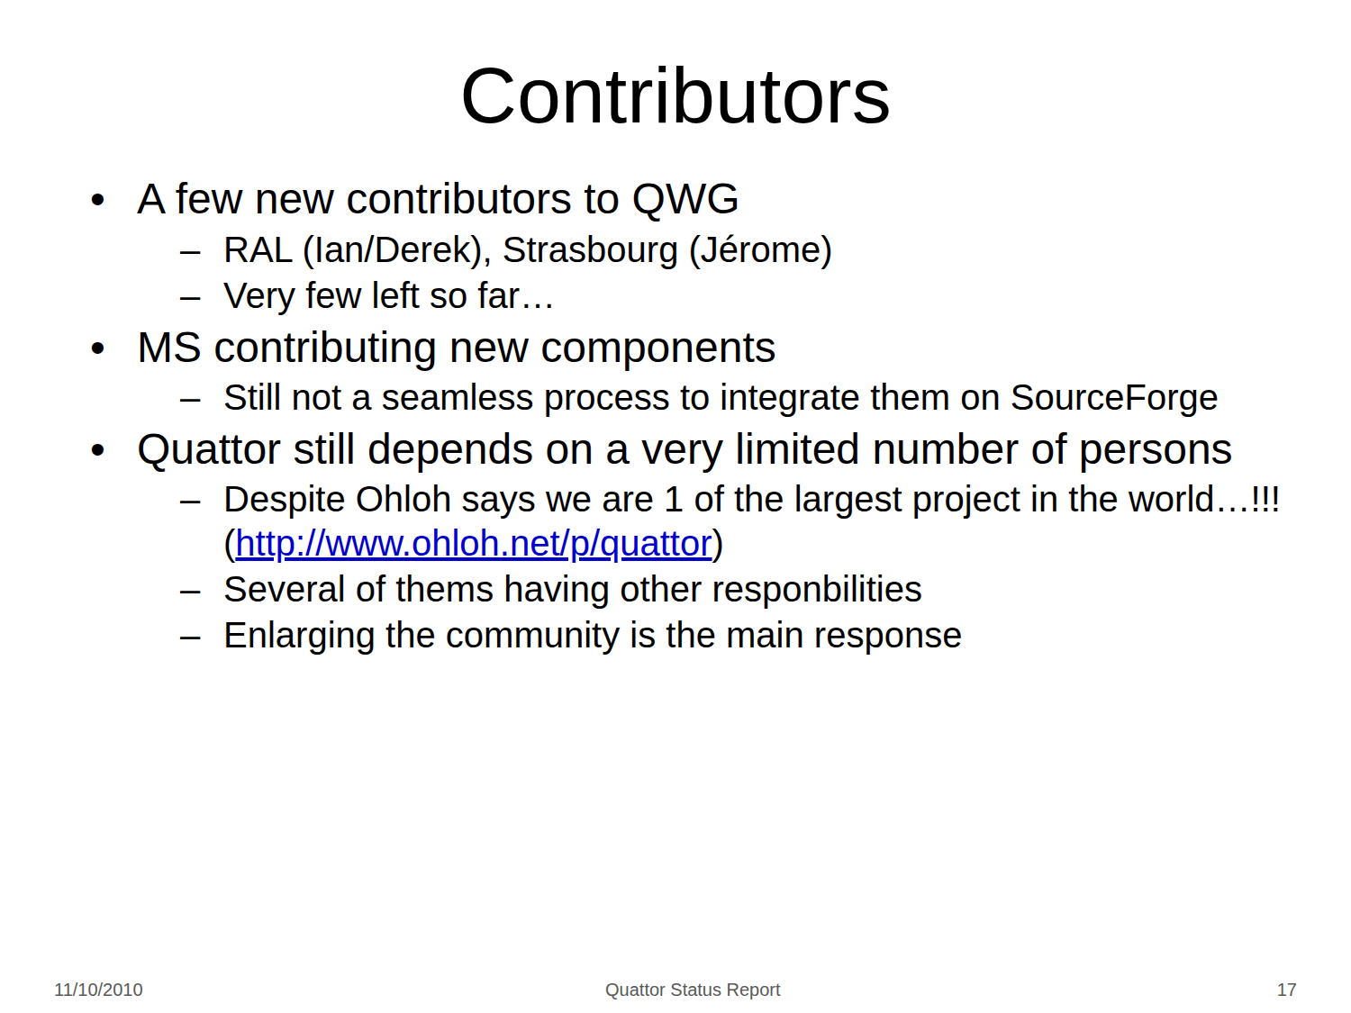Contributors
A few new contributors to QWG
RAL (Ian/Derek), Strasbourg (Jérome)
Very few left so far…
MS contributing new components
Still not a seamless process to integrate them on SourceForge
Quattor still depends on a very limited number of persons
Despite Ohloh says we are 1 of the largest project in the world…!!! (http://www.ohloh.net/p/quattor)
Several of thems having other responbilities
Enlarging the community is the main response
11/10/2010
Quattor Status Report
17